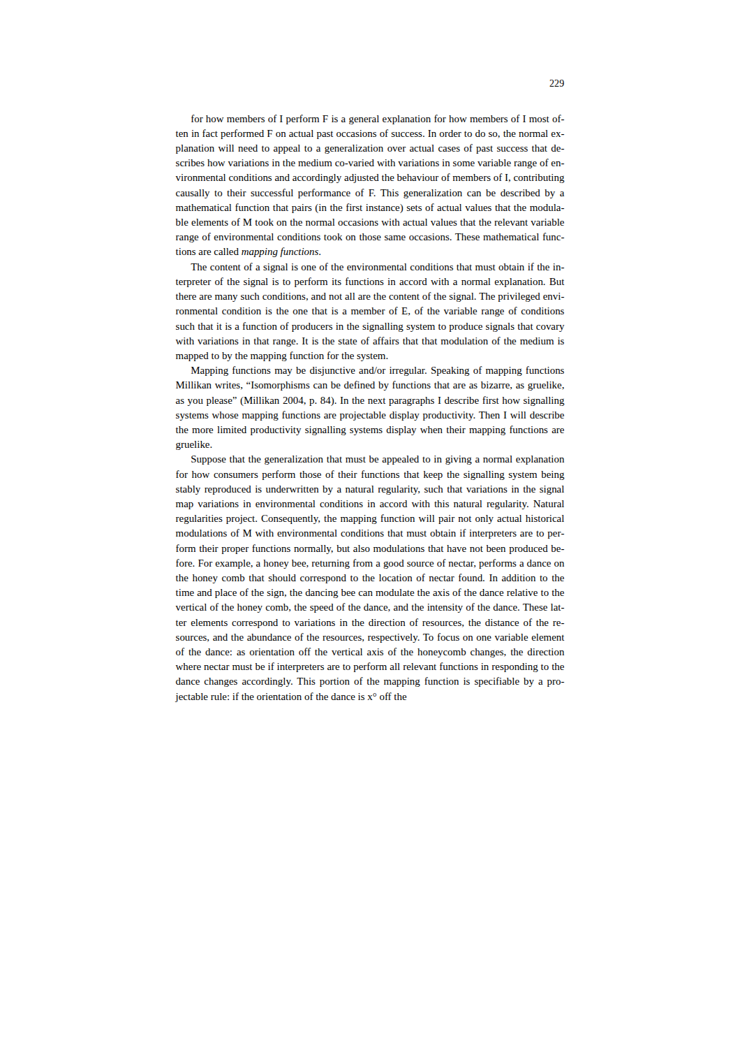229
for how members of I perform F is a general explanation for how members of I most often in fact performed F on actual past occasions of success. In order to do so, the normal explanation will need to appeal to a generalization over actual cases of past success that describes how variations in the medium co-varied with variations in some variable range of environmental conditions and accordingly adjusted the behaviour of members of I, contributing causally to their successful performance of F. This generalization can be described by a mathematical function that pairs (in the first instance) sets of actual values that the modulable elements of M took on the normal occasions with actual values that the relevant variable range of environmental conditions took on those same occasions. These mathematical functions are called mapping functions.
The content of a signal is one of the environmental conditions that must obtain if the interpreter of the signal is to perform its functions in accord with a normal explanation. But there are many such conditions, and not all are the content of the signal. The privileged environmental condition is the one that is a member of E, of the variable range of conditions such that it is a function of producers in the signalling system to produce signals that covary with variations in that range. It is the state of affairs that that modulation of the medium is mapped to by the mapping function for the system.
Mapping functions may be disjunctive and/or irregular. Speaking of mapping functions Millikan writes, “Isomorphisms can be defined by functions that are as bizarre, as gruelike, as you please” (Millikan 2004, p. 84). In the next paragraphs I describe first how signalling systems whose mapping functions are projectable display productivity. Then I will describe the more limited productivity signalling systems display when their mapping functions are gruelike.
Suppose that the generalization that must be appealed to in giving a normal explanation for how consumers perform those of their functions that keep the signalling system being stably reproduced is underwritten by a natural regularity, such that variations in the signal map variations in environmental conditions in accord with this natural regularity. Natural regularities project. Consequently, the mapping function will pair not only actual historical modulations of M with environmental conditions that must obtain if interpreters are to perform their proper functions normally, but also modulations that have not been produced before. For example, a honey bee, returning from a good source of nectar, performs a dance on the honey comb that should correspond to the location of nectar found. In addition to the time and place of the sign, the dancing bee can modulate the axis of the dance relative to the vertical of the honey comb, the speed of the dance, and the intensity of the dance. These latter elements correspond to variations in the direction of resources, the distance of the resources, and the abundance of the resources, respectively. To focus on one variable element of the dance: as orientation off the vertical axis of the honeycomb changes, the direction where nectar must be if interpreters are to perform all relevant functions in responding to the dance changes accordingly. This portion of the mapping function is specifiable by a projectable rule: if the orientation of the dance is x° off the